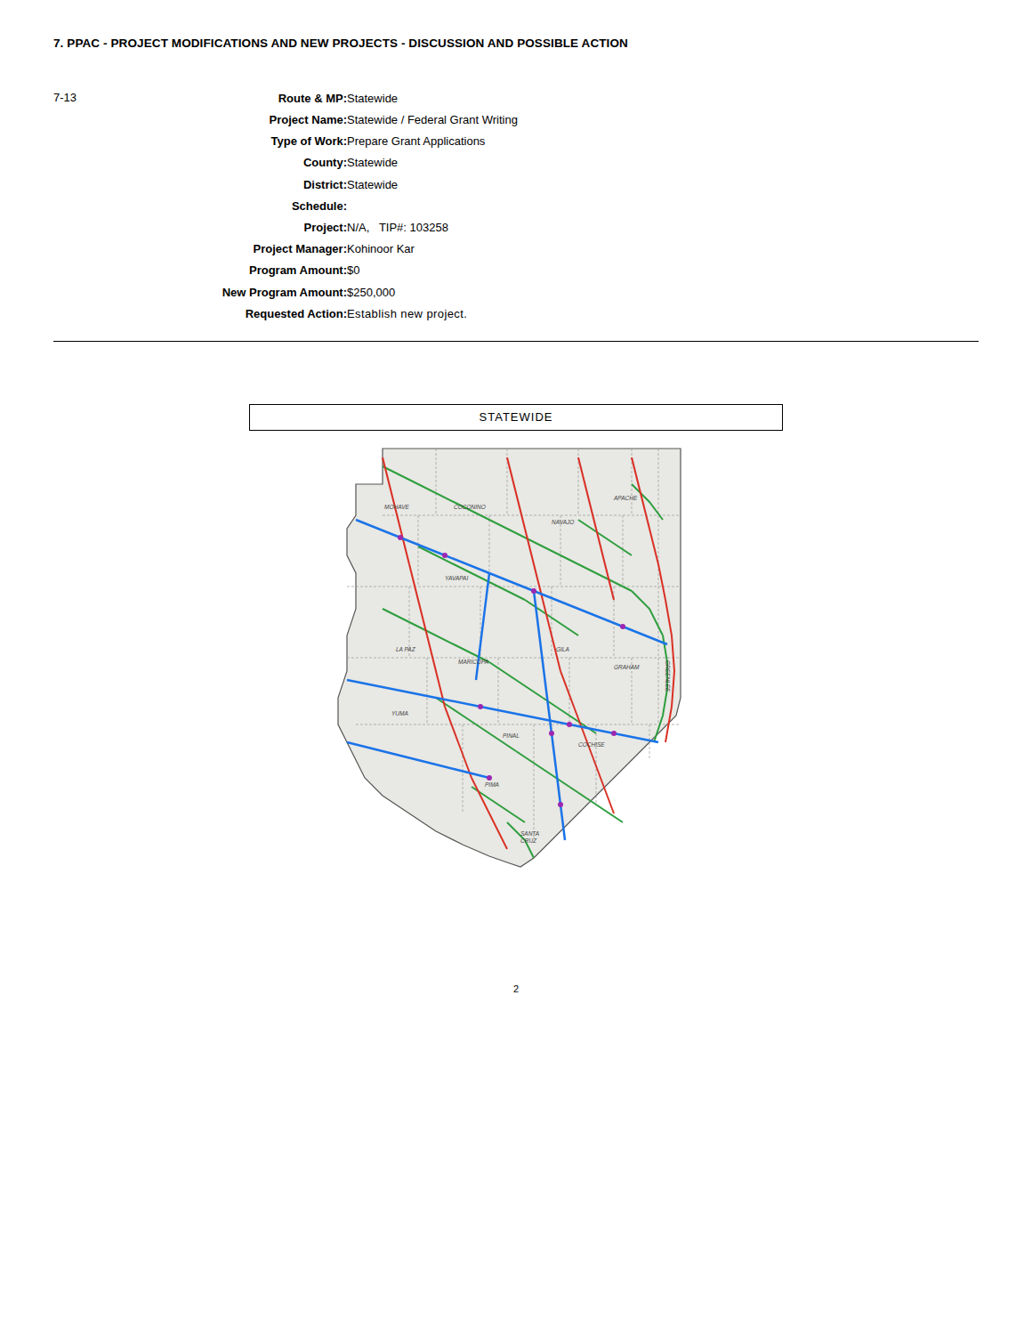7. PPAC - PROJECT MODIFICATIONS AND NEW PROJECTS - DISCUSSION AND POSSIBLE ACTION
7-13
| Route & MP: | Statewide |
| Project Name: | Statewide / Federal Grant Writing |
| Type of Work: | Prepare Grant Applications |
| County: | Statewide |
| District: | Statewide |
| Schedule: | |
| Project: | N/A, TIP#: 103258 |
| Project Manager: | Kohinoor Kar |
| Program Amount: | $0 |
| New Program Amount: | $250,000 |
| Requested Action: | Establish new project. |
STATEWIDE
MOHAVE COCONINO NAVAJO APACHE YAVAPAI LA PAZ MARICOPA GILA GRAHAM GREENLEE YUMA PINAL PIMA COCHISE SANTA CRUZ
2